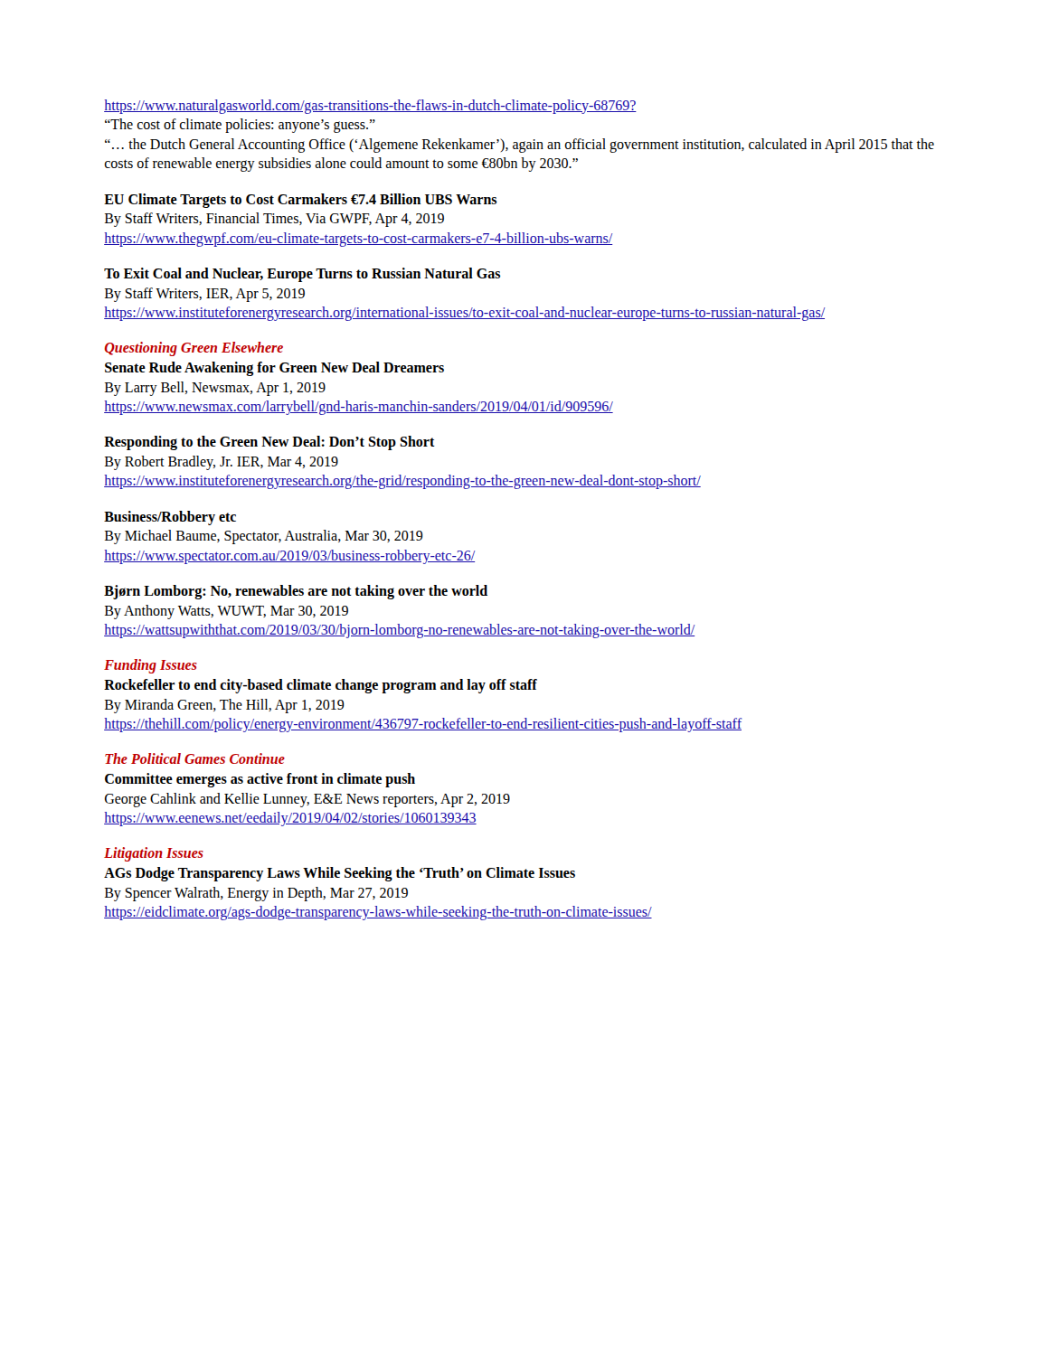https://www.naturalgasworld.com/gas-transitions-the-flaws-in-dutch-climate-policy-68769?
“The cost of climate policies: anyone’s guess.”
“… the Dutch General Accounting Office (‘Algemene Rekenkamer’), again an official government institution, calculated in April 2015 that the costs of renewable energy subsidies alone could amount to some €80bn by 2030.”
EU Climate Targets to Cost Carmakers €7.4 Billion UBS Warns
By Staff Writers, Financial Times, Via GWPF, Apr 4, 2019
https://www.thegwpf.com/eu-climate-targets-to-cost-carmakers-e7-4-billion-ubs-warns/
To Exit Coal and Nuclear, Europe Turns to Russian Natural Gas
By Staff Writers, IER, Apr 5, 2019
https://www.instituteforenergyresearch.org/international-issues/to-exit-coal-and-nuclear-europe-turns-to-russian-natural-gas/
Questioning Green Elsewhere
Senate Rude Awakening for Green New Deal Dreamers
By Larry Bell, Newsmax, Apr 1, 2019
https://www.newsmax.com/larrybell/gnd-haris-manchin-sanders/2019/04/01/id/909596/
Responding to the Green New Deal: Don’t Stop Short
By Robert Bradley, Jr. IER, Mar 4, 2019
https://www.instituteforenergyresearch.org/the-grid/responding-to-the-green-new-deal-dont-stop-short/
Business/Robbery etc
By Michael Baume, Spectator, Australia, Mar 30, 2019
https://www.spectator.com.au/2019/03/business-robbery-etc-26/
Bjørn Lomborg: No, renewables are not taking over the world
By Anthony Watts, WUWT, Mar 30, 2019
https://wattsupwiththat.com/2019/03/30/bjorn-lomborg-no-renewables-are-not-taking-over-the-world/
Funding Issues
Rockefeller to end city-based climate change program and lay off staff
By Miranda Green, The Hill, Apr 1, 2019
https://thehill.com/policy/energy-environment/436797-rockefeller-to-end-resilient-cities-push-and-layoff-staff
The Political Games Continue
Committee emerges as active front in climate push
George Cahlink and Kellie Lunney, E&E News reporters, Apr 2, 2019
https://www.eenews.net/eedaily/2019/04/02/stories/1060139343
Litigation Issues
AGs Dodge Transparency Laws While Seeking the ‘Truth’ on Climate Issues
By Spencer Walrath, Energy in Depth, Mar 27, 2019
https://eidclimate.org/ags-dodge-transparency-laws-while-seeking-the-truth-on-climate-issues/